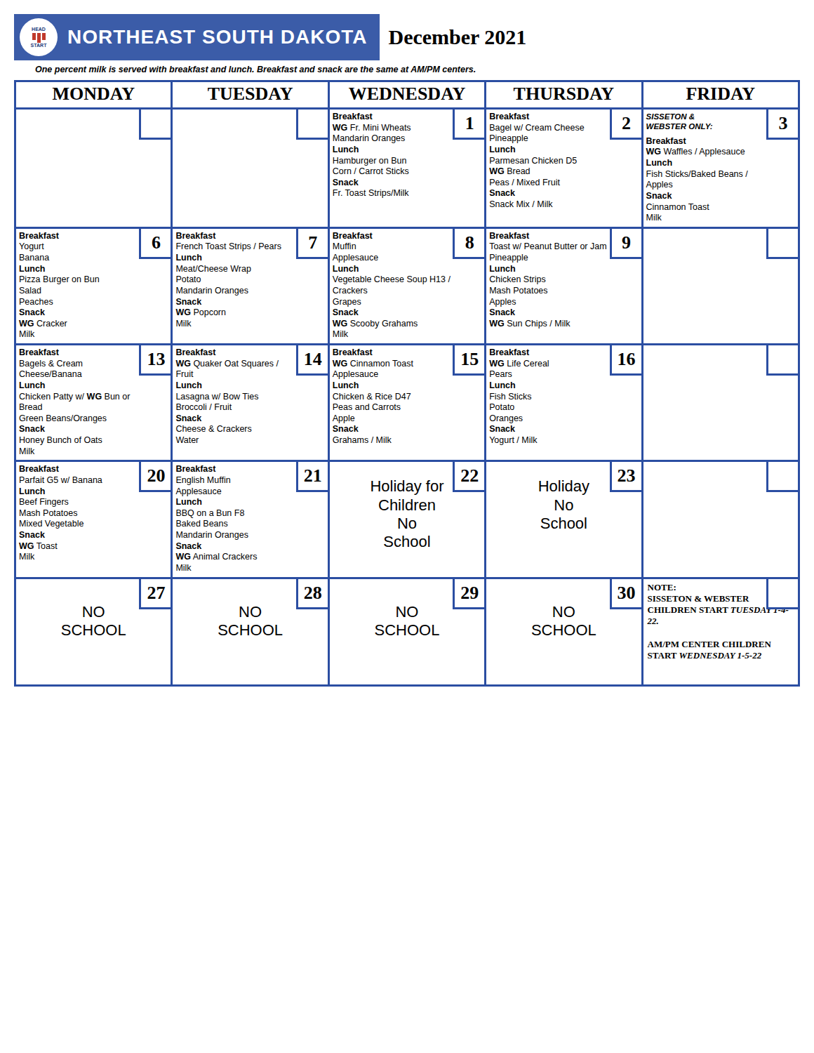HEAD
START
NORTHEAST SOUTH DAKOTA
December 2021
One percent milk is served with breakfast and lunch. Breakfast and snack are the same at AM/PM centers.
| MONDAY | TUESDAY | WEDNESDAY | THURSDAY | FRIDAY |
| --- | --- | --- | --- | --- |
| | | 1 Breakfast WG Fr. Mini Wheats Mandarin Oranges Lunch Hamburger on Bun Corn / Carrot Sticks Snack Fr. Toast Strips/Milk | 2 Breakfast Bagel w/ Cream Cheese Pineapple Lunch Parmesan Chicken D5 WG Bread Peas / Mixed Fruit Snack Snack Mix / Milk | 3 SISSETON & WEBSTER ONLY: Breakfast WG Waffles / Applesauce Lunch Fish Sticks/Baked Beans / Apples Snack Cinnamon Toast Milk |
| 6 Breakfast Yogurt Banana Lunch Pizza Burger on Bun Salad Peaches Snack WG Cracker Milk | 7 Breakfast French Toast Strips / Pears Lunch Meat/Cheese Wrap Potato Mandarin Oranges Snack WG Popcorn Milk | 8 Breakfast Muffin Applesauce Lunch Vegetable Cheese Soup H13 / Crackers Grapes Snack WG Scooby Grahams Milk | 9 Breakfast Toast w/ Peanut Butter or Jam Pineapple Lunch Chicken Strips Mash Potatoes Apples Snack WG Sun Chips / Milk | |
| 13 Breakfast Bagels & Cream Cheese/Banana Lunch Chicken Patty w/ WG Bun or Bread Green Beans/Oranges Snack Honey Bunch of Oats Milk | 14 Breakfast WG Quaker Oat Squares / Fruit Lunch Lasagna w/ Bow Ties Broccoli / Fruit Snack Cheese & Crackers Water | 15 Breakfast WG Cinnamon Toast Applesauce Lunch Chicken & Rice D47 Peas and Carrots Apple Snack Grahams / Milk | 16 Breakfast WG Life Cereal Pears Lunch Fish Sticks Potato Oranges Snack Yogurt / Milk | |
| 20 Breakfast Parfait G5 w/ Banana Lunch Beef Fingers Mash Potatoes Mixed Vegetable Snack WG Toast Milk | 21 Breakfast English Muffin Applesauce Lunch BBQ on a Bun F8 Baked Beans Mandarin Oranges Snack WG Animal Crackers Milk | 22 Holiday for Children No School | 23 Holiday No School | |
| 27 NO SCHOOL | 28 NO SCHOOL | 29 NO SCHOOL | 30 NO SCHOOL | NOTE: SISSETON & WEBSTER CHILDREN START TUESDAY 1-4-22. AM/PM CENTER CHILDREN START WEDNESDAY 1-5-22 |